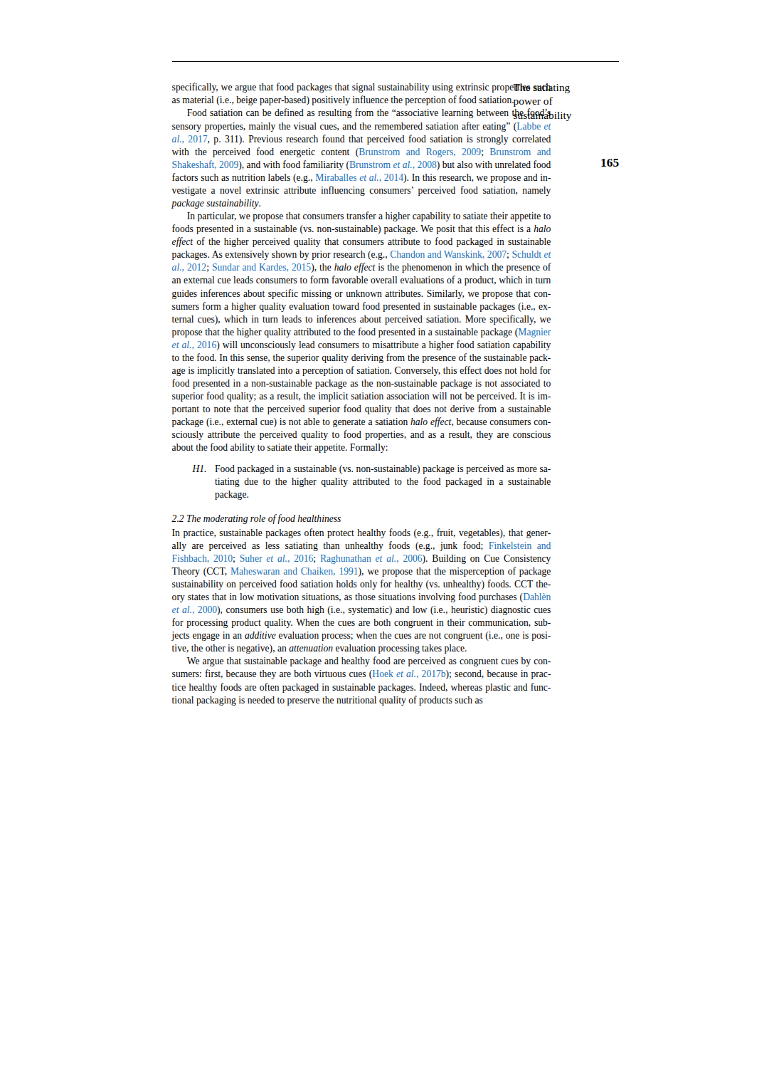The satiating
power of
sustainability
165
specifically, we argue that food packages that signal sustainability using extrinsic properties such as material (i.e., beige paper-based) positively influence the perception of food satiation.
Food satiation can be defined as resulting from the “associative learning between the food’s sensory properties, mainly the visual cues, and the remembered satiation after eating” (Labbe et al., 2017, p. 311). Previous research found that perceived food satiation is strongly correlated with the perceived food energetic content (Brunstrom and Rogers, 2009; Brunstrom and Shakeshaft, 2009), and with food familiarity (Brunstrom et al., 2008) but also with unrelated food factors such as nutrition labels (e.g., Miraballes et al., 2014). In this research, we propose and investigate a novel extrinsic attribute influencing consumers’ perceived food satiation, namely package sustainability.
In particular, we propose that consumers transfer a higher capability to satiate their appetite to foods presented in a sustainable (vs. non-sustainable) package. We posit that this effect is a halo effect of the higher perceived quality that consumers attribute to food packaged in sustainable packages. As extensively shown by prior research (e.g., Chandon and Wanskink, 2007; Schuldt et al., 2012; Sundar and Kardes, 2015), the halo effect is the phenomenon in which the presence of an external cue leads consumers to form favorable overall evaluations of a product, which in turn guides inferences about specific missing or unknown attributes. Similarly, we propose that consumers form a higher quality evaluation toward food presented in sustainable packages (i.e., external cues), which in turn leads to inferences about perceived satiation. More specifically, we propose that the higher quality attributed to the food presented in a sustainable package (Magnier et al., 2016) will unconsciously lead consumers to misattribute a higher food satiation capability to the food. In this sense, the superior quality deriving from the presence of the sustainable package is implicitly translated into a perception of satiation. Conversely, this effect does not hold for food presented in a non-sustainable package as the non-sustainable package is not associated to superior food quality; as a result, the implicit satiation association will not be perceived. It is important to note that the perceived superior food quality that does not derive from a sustainable package (i.e., external cue) is not able to generate a satiation halo effect, because consumers consciously attribute the perceived quality to food properties, and as a result, they are conscious about the food ability to satiate their appetite. Formally:
H1.
Food packaged in a sustainable (vs. non-sustainable) package is perceived as more satiating due to the higher quality attributed to the food packaged in a sustainable package.
2.2 The moderating role of food healthiness
In practice, sustainable packages often protect healthy foods (e.g., fruit, vegetables), that generally are perceived as less satiating than unhealthy foods (e.g., junk food; Finkelstein and Fishbach, 2010; Suher et al., 2016; Raghunathan et al., 2006). Building on Cue Consistency Theory (CCT, Maheswaran and Chaiken, 1991), we propose that the misperception of package sustainability on perceived food satiation holds only for healthy (vs. unhealthy) foods. CCT theory states that in low motivation situations, as those situations involving food purchases (Dahlèn et al., 2000), consumers use both high (i.e., systematic) and low (i.e., heuristic) diagnostic cues for processing product quality. When the cues are both congruent in their communication, subjects engage in an additive evaluation process; when the cues are not congruent (i.e., one is positive, the other is negative), an attenuation evaluation processing takes place.
We argue that sustainable package and healthy food are perceived as congruent cues by consumers: first, because they are both virtuous cues (Hoek et al., 2017b); second, because in practice healthy foods are often packaged in sustainable packages. Indeed, whereas plastic and functional packaging is needed to preserve the nutritional quality of products such as